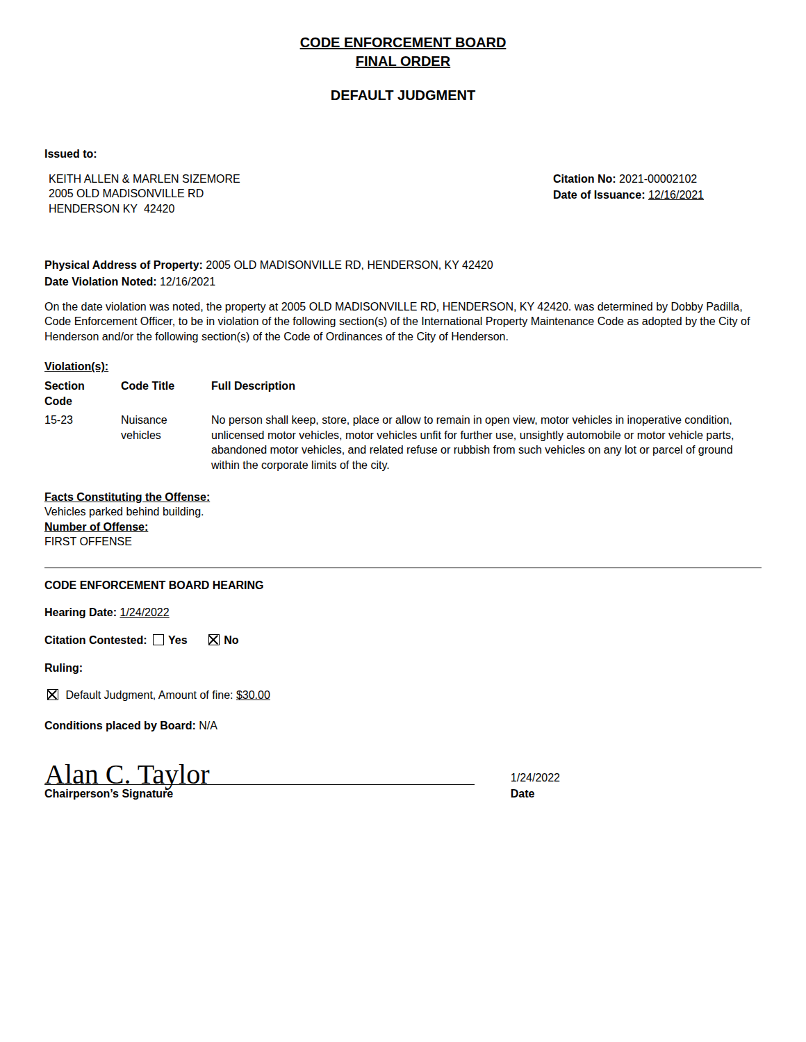CODE ENFORCEMENT BOARD FINAL ORDER
DEFAULT JUDGMENT
Issued to:
KEITH ALLEN & MARLEN SIZEMORE 2005 OLD MADISONVILLE RD HENDERSON KY 42420
Citation No: 2021-00002102
Date of Issuance: 12/16/2021
Physical Address of Property: 2005 OLD MADISONVILLE RD, HENDERSON, KY 42420
Date Violation Noted: 12/16/2021
On the date violation was noted, the property at 2005 OLD MADISONVILLE RD, HENDERSON, KY 42420. was determined by Dobby Padilla, Code Enforcement Officer, to be in violation of the following section(s) of the International Property Maintenance Code as adopted by the City of Henderson and/or the following section(s) of the Code of Ordinances of the City of Henderson.
Violation(s):
| Section Code | Code Title | Full Description |
| --- | --- | --- |
| 15-23 | Nuisance vehicles | No person shall keep, store, place or allow to remain in open view, motor vehicles in inoperative condition, unlicensed motor vehicles, motor vehicles unfit for further use, unsightly automobile or motor vehicle parts, abandoned motor vehicles, and related refuse or rubbish from such vehicles on any lot or parcel of ground within the corporate limits of the city. |
Facts Constituting the Offense:
Vehicles parked behind building.
Number of Offense:
FIRST OFFENSE
CODE ENFORCEMENT BOARD HEARING
Hearing Date: 1/24/2022
Citation Contested: Yes No
Ruling:
Default Judgment, Amount of fine: $30.00
Conditions placed by Board: N/A
Alan C. Taylor
Chairperson’s Signature
1/24/2022
Date